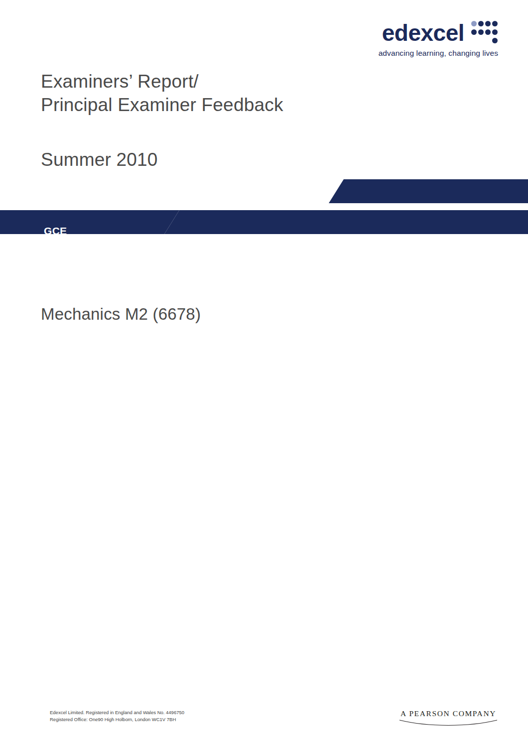edexcel
advancing learning, changing lives
Examiners’ Report/
Principal Examiner Feedback
Summer 2010
GCE
Mechanics M2 (6678)
Edexcel Limited. Registered in England and Wales No. 4496750
Registered Office: One90 High Holborn, London WC1V 7BH
A PEARSON COMPANY